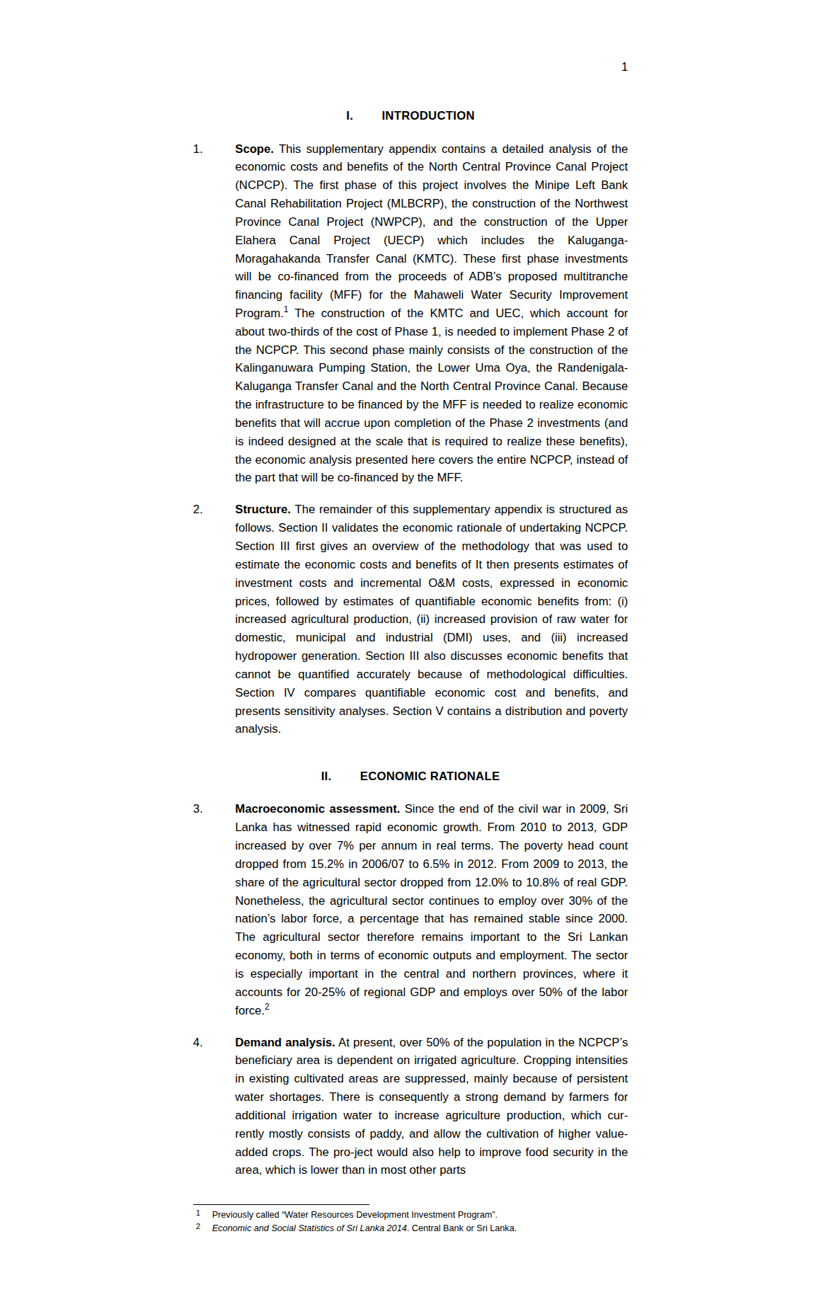1
I. INTRODUCTION
1. Scope. This supplementary appendix contains a detailed analysis of the economic costs and benefits of the North Central Province Canal Project (NCPCP). The first phase of this project involves the Minipe Left Bank Canal Rehabilitation Project (MLBCRP), the construction of the Northwest Province Canal Project (NWPCP), and the construction of the Upper Elahera Canal Project (UECP) which includes the Kaluganga-Moragahakanda Transfer Canal (KMTC). These first phase investments will be co-financed from the proceeds of ADB’s proposed multitranche financing facility (MFF) for the Mahaweli Water Security Improvement Program.1 The construction of the KMTC and UEC, which account for about two-thirds of the cost of Phase 1, is needed to implement Phase 2 of the NCPCP. This second phase mainly consists of the construction of the Kalinganuwara Pumping Station, the Lower Uma Oya, the Randenigala-Kaluganga Transfer Canal and the North Central Province Canal. Because the infrastructure to be financed by the MFF is needed to realize economic benefits that will accrue upon completion of the Phase 2 investments (and is indeed designed at the scale that is required to realize these benefits), the economic analysis presented here covers the entire NCPCP, instead of the part that will be co-financed by the MFF.
2. Structure. The remainder of this supplementary appendix is structured as follows. Section II validates the economic rationale of undertaking NCPCP. Section III first gives an overview of the methodology that was used to estimate the economic costs and benefits of It then presents estimates of investment costs and incremental O&M costs, expressed in economic prices, followed by estimates of quantifiable economic benefits from: (i) increased agricultural production, (ii) increased provision of raw water for domestic, municipal and industrial (DMI) uses, and (iii) increased hydropower generation. Section III also discusses economic benefits that cannot be quantified accurately because of methodological difficulties. Section IV compares quantifiable economic cost and benefits, and presents sensitivity analyses. Section V contains a distribution and poverty analysis.
II. ECONOMIC RATIONALE
3. Macroeconomic assessment. Since the end of the civil war in 2009, Sri Lanka has witnessed rapid economic growth. From 2010 to 2013, GDP increased by over 7% per annum in real terms. The poverty head count dropped from 15.2% in 2006/07 to 6.5% in 2012. From 2009 to 2013, the share of the agricultural sector dropped from 12.0% to 10.8% of real GDP. Nonetheless, the agricultural sector continues to employ over 30% of the nation’s labor force, a percentage that has remained stable since 2000. The agricultural sector therefore remains important to the Sri Lankan economy, both in terms of economic outputs and employment. The sector is especially important in the central and northern provinces, where it accounts for 20-25% of regional GDP and employs over 50% of the labor force.2
4. Demand analysis. At present, over 50% of the population in the NCPCP’s beneficiary area is dependent on irrigated agriculture. Cropping intensities in existing cultivated areas are suppressed, mainly because of persistent water shortages. There is consequently a strong demand by farmers for additional irrigation water to increase agriculture production, which cur-rently mostly consists of paddy, and allow the cultivation of higher value-added crops. The pro-ject would also help to improve food security in the area, which is lower than in most other parts
1 Previously called “Water Resources Development Investment Program”.
2 Economic and Social Statistics of Sri Lanka 2014. Central Bank or Sri Lanka.